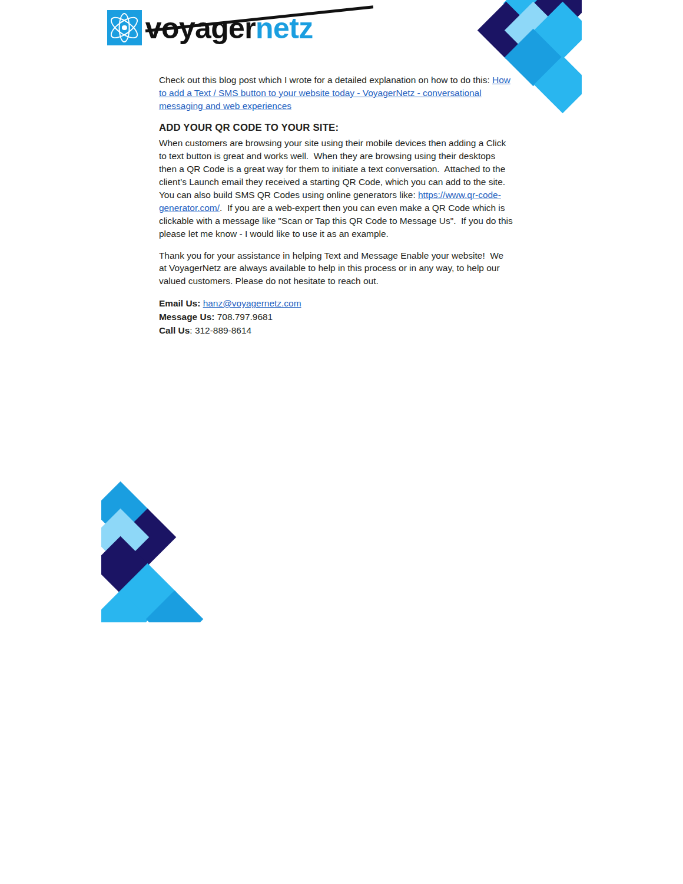voyager netz
Check out this blog post which I wrote for a detailed explanation on how to do this: How to add a Text / SMS button to your website today - VoyagerNetz - conversational messaging and web experiences
Add your QR Code to your site:
When customers are browsing your site using their mobile devices then adding a Click to text button is great and works well. When they are browsing using their desktops then a QR Code is a great way for them to initiate a text conversation. Attached to the client’s Launch email they received a starting QR Code, which you can add to the site. You can also build SMS QR Codes using online generators like: https://www.qr-code-generator.com/. If you are a web-expert then you can even make a QR Code which is clickable with a message like "Scan or Tap this QR Code to Message Us". If you do this please let me know - I would like to use it as an example.
Thank you for your assistance in helping Text and Message Enable your website! We at VoyagerNetz are always available to help in this process or in any way, to help our valued customers. Please do not hesitate to reach out.
Email Us: hanz@voyagernetz.com
Message Us: 708.797.9681
Call Us: 312-889-8614